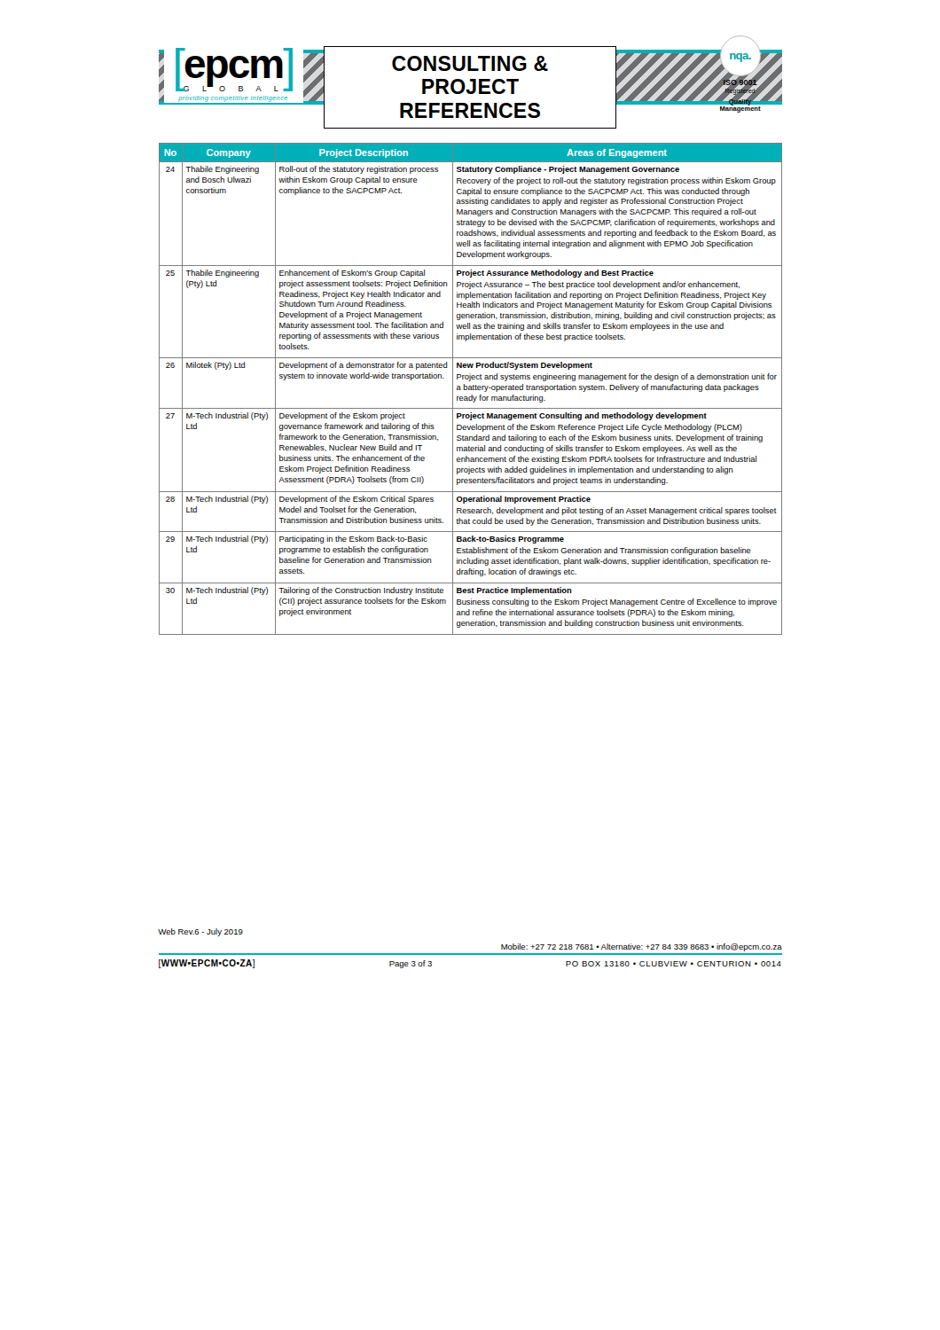[epcm]
G L O B A L
providing competitive intelligence
CONSULTING & PROJECT REFERENCES
nqa.
ISO 9001
Registered
Quality
Management
| No | Company | Project Description | Areas of Engagement |
| --- | --- | --- | --- |
| 24 | Thabile Engineering and Bosch Ulwazi consortium | Roll-out of the statutory registration process within Eskom Group Capital to ensure compliance to the SACPCMP Act. | Statutory Compliance - Project Management Governance Recovery of the project to roll-out the statutory registration process within Eskom Group Capital to ensure compliance to the SACPCMP Act. This was conducted through assisting candidates to apply and register as Professional Construction Project Managers and Construction Managers with the SACPCMP. This required a roll-out strategy to be devised with the SACPCMP, clarification of requirements, workshops and roadshows, individual assessments and reporting and feedback to the Eskom Board, as well as facilitating internal integration and alignment with EPMO Job Specification Development workgroups. |
| 25 | Thabile Engineering (Pty) Ltd | Enhancement of Eskom's Group Capital project assessment toolsets: Project Definition Readiness, Project Key Health Indicator and Shutdown Turn Around Readiness. Development of a Project Management Maturity assessment tool. The facilitation and reporting of assessments with these various toolsets. | Project Assurance Methodology and Best Practice Project Assurance – The best practice tool development and/or enhancement, implementation facilitation and reporting on Project Definition Readiness, Project Key Health Indicators and Project Management Maturity for Eskom Group Capital Divisions generation, transmission, distribution, mining, building and civil construction projects; as well as the training and skills transfer to Eskom employees in the use and implementation of these best practice toolsets. |
| 26 | Milotek (Pty) Ltd | Development of a demonstrator for a patented system to innovate world-wide transportation. | New Product/System Development Project and systems engineering management for the design of a demonstration unit for a battery-operated transportation system. Delivery of manufacturing data packages ready for manufacturing. |
| 27 | M-Tech Industrial (Pty) Ltd | Development of the Eskom project governance framework and tailoring of this framework to the Generation, Transmission, Renewables, Nuclear New Build and IT business units. The enhancement of the Eskom Project Definition Readiness Assessment (PDRA) Toolsets (from CII) | Project Management Consulting and methodology development Development of the Eskom Reference Project Life Cycle Methodology (PLCM) Standard and tailoring to each of the Eskom business units. Development of training material and conducting of skills transfer to Eskom employees. As well as the enhancement of the existing Eskom PDRA toolsets for Infrastructure and Industrial projects with added guidelines in implementation and understanding to align presenters/facilitators and project teams in understanding. |
| 28 | M-Tech Industrial (Pty) Ltd | Development of the Eskom Critical Spares Model and Toolset for the Generation, Transmission and Distribution business units. | Operational Improvement Practice Research, development and pilot testing of an Asset Management critical spares toolset that could be used by the Generation, Transmission and Distribution business units. |
| 29 | M-Tech Industrial (Pty) Ltd | Participating in the Eskom Back-to-Basic programme to establish the configuration baseline for Generation and Transmission assets. | Back-to-Basics Programme Establishment of the Eskom Generation and Transmission configuration baseline including asset identification, plant walk-downs, supplier identification, specification re-drafting, location of drawings etc. |
| 30 | M-Tech Industrial (Pty) Ltd | Tailoring of the Construction Industry Institute (CII) project assurance toolsets for the Eskom project environment | Best Practice Implementation Business consulting to the Eskom Project Management Centre of Excellence to improve and refine the international assurance toolsets (PDRA) to the Eskom mining, generation, transmission and building construction business unit environments. |
Web Rev.6 - July 2019
Mobile: +27 72 218 7681 • Alternative: +27 84 339 8683 • info@epcm.co.za
[WWW•EPCM•CO•ZA]
Page 3 of 3
PO BOX 13180 • CLUBVIEW • CENTURION • 0014